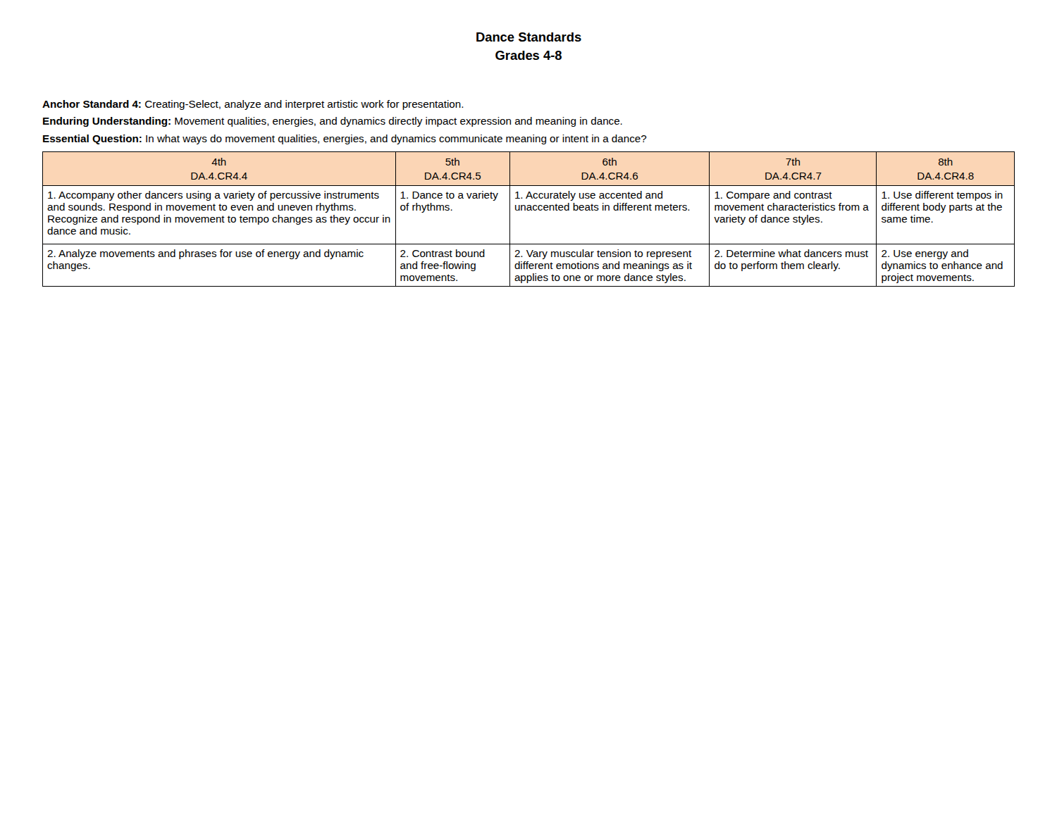Dance Standards
Grades 4-8
Anchor Standard 4: Creating-Select, analyze and interpret artistic work for presentation.
Enduring Understanding: Movement qualities, energies, and dynamics directly impact expression and meaning in dance.
Essential Question: In what ways do movement qualities, energies, and dynamics communicate meaning or intent in a dance?
| 4th DA.4.CR4.4 | 5th DA.4.CR4.5 | 6th DA.4.CR4.6 | 7th DA.4.CR4.7 | 8th DA.4.CR4.8 |
| --- | --- | --- | --- | --- |
| 1. Accompany other dancers using a variety of percussive instruments and sounds. Respond in movement to even and uneven rhythms. Recognize and respond in movement to tempo changes as they occur in dance and music. | 1. Dance to a variety of rhythms. | 1. Accurately use accented and unaccented beats in different meters. | 1. Compare and contrast movement characteristics from a variety of dance styles. | 1. Use different tempos in different body parts at the same time. |
| 2. Analyze movements and phrases for use of energy and dynamic changes. | 2. Contrast bound and free-flowing movements. | 2. Vary muscular tension to represent different emotions and meanings as it applies to one or more dance styles. | 2. Determine what dancers must do to perform them clearly. | 2. Use energy and dynamics to enhance and project movements. |